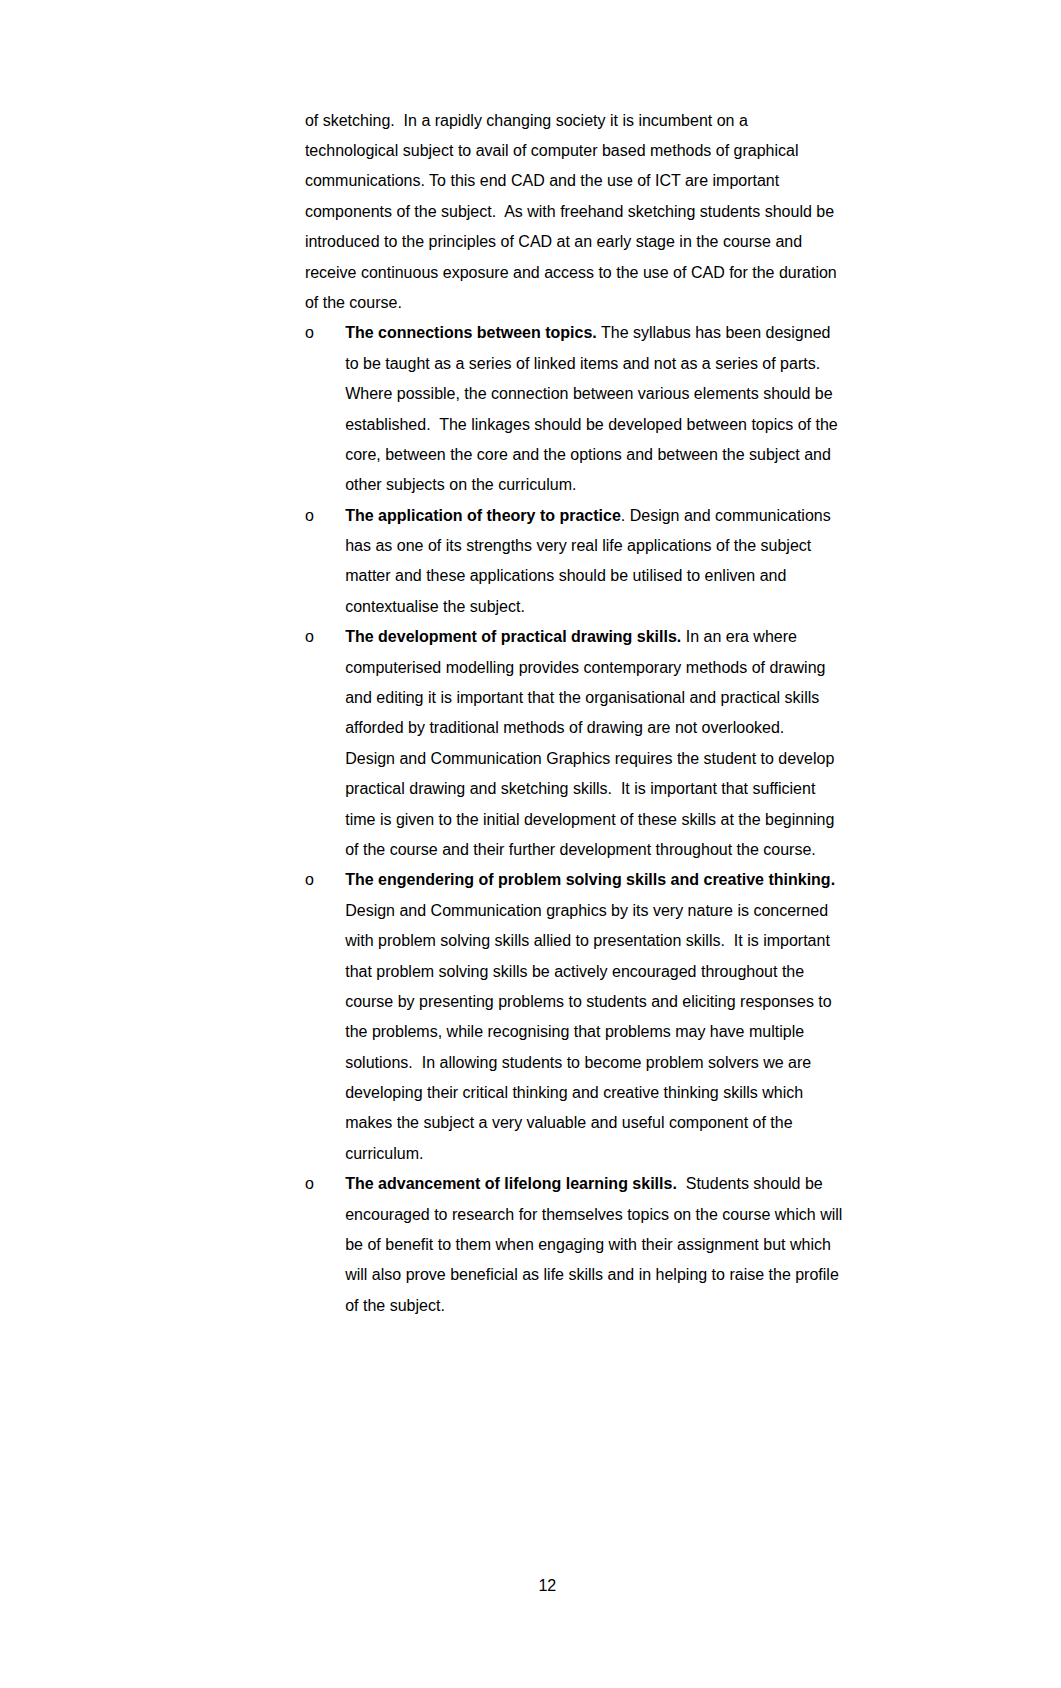of sketching. In a rapidly changing society it is incumbent on a technological subject to avail of computer based methods of graphical communications. To this end CAD and the use of ICT are important components of the subject. As with freehand sketching students should be introduced to the principles of CAD at an early stage in the course and receive continuous exposure and access to the use of CAD for the duration of the course.
The connections between topics. The syllabus has been designed to be taught as a series of linked items and not as a series of parts. Where possible, the connection between various elements should be established. The linkages should be developed between topics of the core, between the core and the options and between the subject and other subjects on the curriculum.
The application of theory to practice. Design and communications has as one of its strengths very real life applications of the subject matter and these applications should be utilised to enliven and contextualise the subject.
The development of practical drawing skills. In an era where computerised modelling provides contemporary methods of drawing and editing it is important that the organisational and practical skills afforded by traditional methods of drawing are not overlooked. Design and Communication Graphics requires the student to develop practical drawing and sketching skills. It is important that sufficient time is given to the initial development of these skills at the beginning of the course and their further development throughout the course.
The engendering of problem solving skills and creative thinking. Design and Communication graphics by its very nature is concerned with problem solving skills allied to presentation skills. It is important that problem solving skills be actively encouraged throughout the course by presenting problems to students and eliciting responses to the problems, while recognising that problems may have multiple solutions. In allowing students to become problem solvers we are developing their critical thinking and creative thinking skills which makes the subject a very valuable and useful component of the curriculum.
The advancement of lifelong learning skills. Students should be encouraged to research for themselves topics on the course which will be of benefit to them when engaging with their assignment but which will also prove beneficial as life skills and in helping to raise the profile of the subject.
12